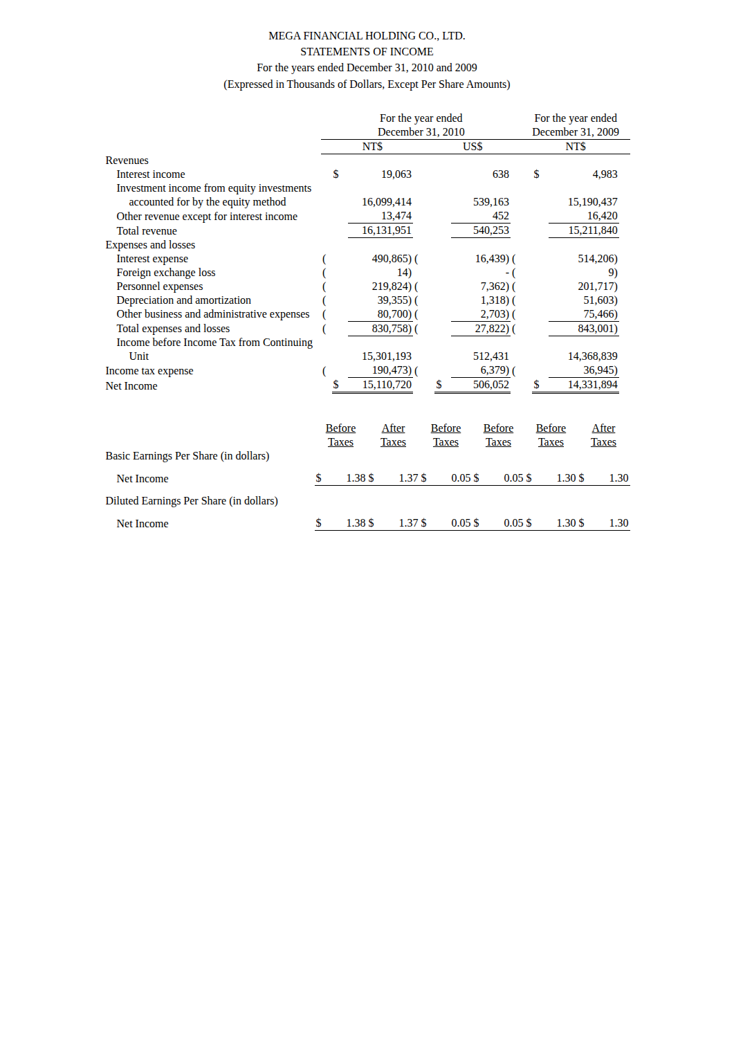MEGA FINANCIAL HOLDING CO., LTD.
STATEMENTS OF INCOME
For the years ended December 31, 2010 and 2009
(Expressed in Thousands of Dollars, Except Per Share Amounts)
| | For the year ended | For the year ended |
| | December 31, 2010 | December 31, 2009 |
| | NT$ | US$ | NT$ |
| Revenues | |
| Interest income | | $ | 19,063 | | | | 638 | | | $ | 4,983 | |
| Investment income from equity investments | |
| accounted for by the equity method | | | 16,099,414 | | | | 539,163 | | | | 15,190,437 | |
| Other revenue except for interest income | | | 13,474 | | | | 452 | | | | 16,420 | |
| Total revenue | | | 16,131,951 | | | | 540,253 | | | | 15,211,840 | |
| Expenses and losses | |
| Interest expense | ( | | 490,865) | ( | | | 16,439) | ( | | | 514,206) | |
| Foreign exchange loss | ( | | 14) | | | | - | ( | | | 9) | |
| Personnel expenses | ( | | 219,824) | ( | | | 7,362) | ( | | | 201,717) | |
| Depreciation and amortization | ( | | 39,355) | ( | | | 1,318) | ( | | | 51,603) | |
| Other business and administrative expenses | ( | | 80,700) | ( | | | 2,703) | ( | | | 75,466) | |
| Total expenses and losses | ( | | 830,758) | ( | | | 27,822) | ( | | | 843,001) | |
| Income before Income Tax from Continuing | |
| Unit | | | 15,301,193 | | | | 512,431 | | | | 14,368,839 | |
| Income tax expense | ( | | 190,473) | ( | | | 6,379) | ( | | | 36,945) | |
| Net Income | | $ | 15,110,720 | | | $ | 506,052 | | | $ | 14,331,894 | |
| | Before | After | Before | Before | Before | After |
| | Taxes | Taxes | Taxes | Taxes | Taxes | Taxes |
| Basic Earnings Per Share (in dollars) | |
| Net Income | $ | 1.38 | $ | 1.37 | $ | 0.05 | $ | 0.05 | $ | 1.30 | $ | 1.30 |
| Diluted Earnings Per Share (in dollars) | |
| Net Income | $ | 1.38 | $ | 1.37 | $ | 0.05 | $ | 0.05 | $ | 1.30 | $ | 1.30 |